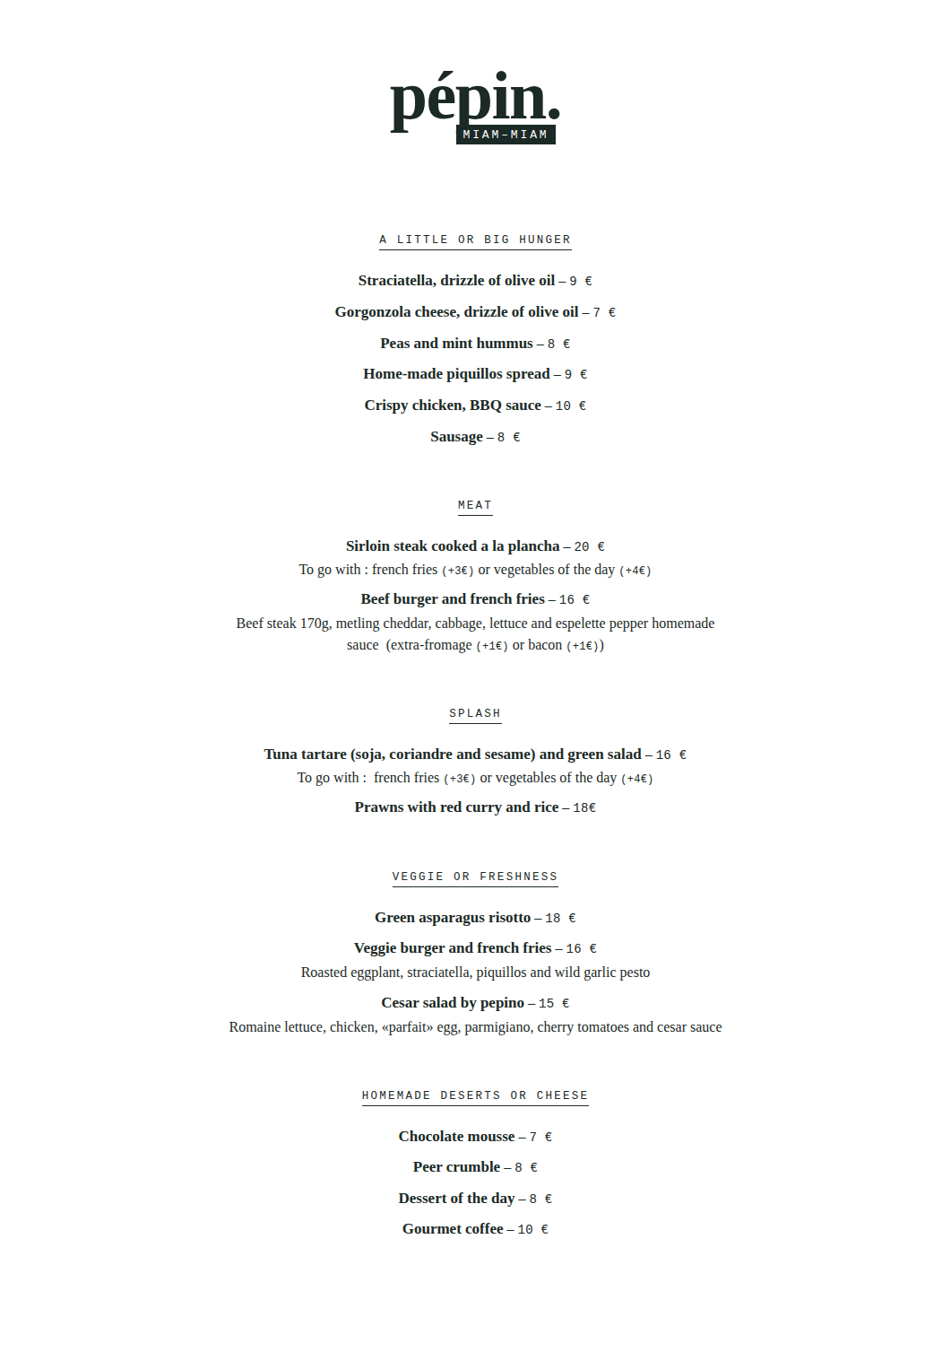pépin.
MIAM–MIAM
A little or big hunger
Straciatella, drizzle of olive oil – 9 €
Gorgonzola cheese, drizzle of olive oil – 7 €
Peas and mint hummus – 8 €
Home-made piquillos spread – 9 €
Crispy chicken, BBQ sauce – 10 €
Sausage – 8 €
Meat
Sirloin steak cooked a la plancha – 20 € To go with : french fries (+3€) or vegetables of the day (+4€)
Beef burger and french fries – 16 € Beef steak 170g, metling cheddar, cabbage, lettuce and espelette pepper homemade sauce (extra-fromage (+1€) or bacon (+1€))
Splash
Tuna tartare (soja, coriandre and sesame) and green salad – 16 € To go with : french fries (+3€) or vegetables of the day (+4€)
Prawns with red curry and rice – 18€
Veggie or freshness
Green asparagus risotto – 18 €
Veggie burger and french fries – 16 € Roasted eggplant, straciatella, piquillos and wild garlic pesto
Cesar salad by pepino – 15 € Romaine lettuce, chicken, «parfait» egg, parmigiano, cherry tomatoes and cesar sauce
Homemade deserts or cheese
Chocolate mousse – 7 €
Peer crumble – 8 €
Dessert of the day – 8 €
Gourmet coffee – 10 €